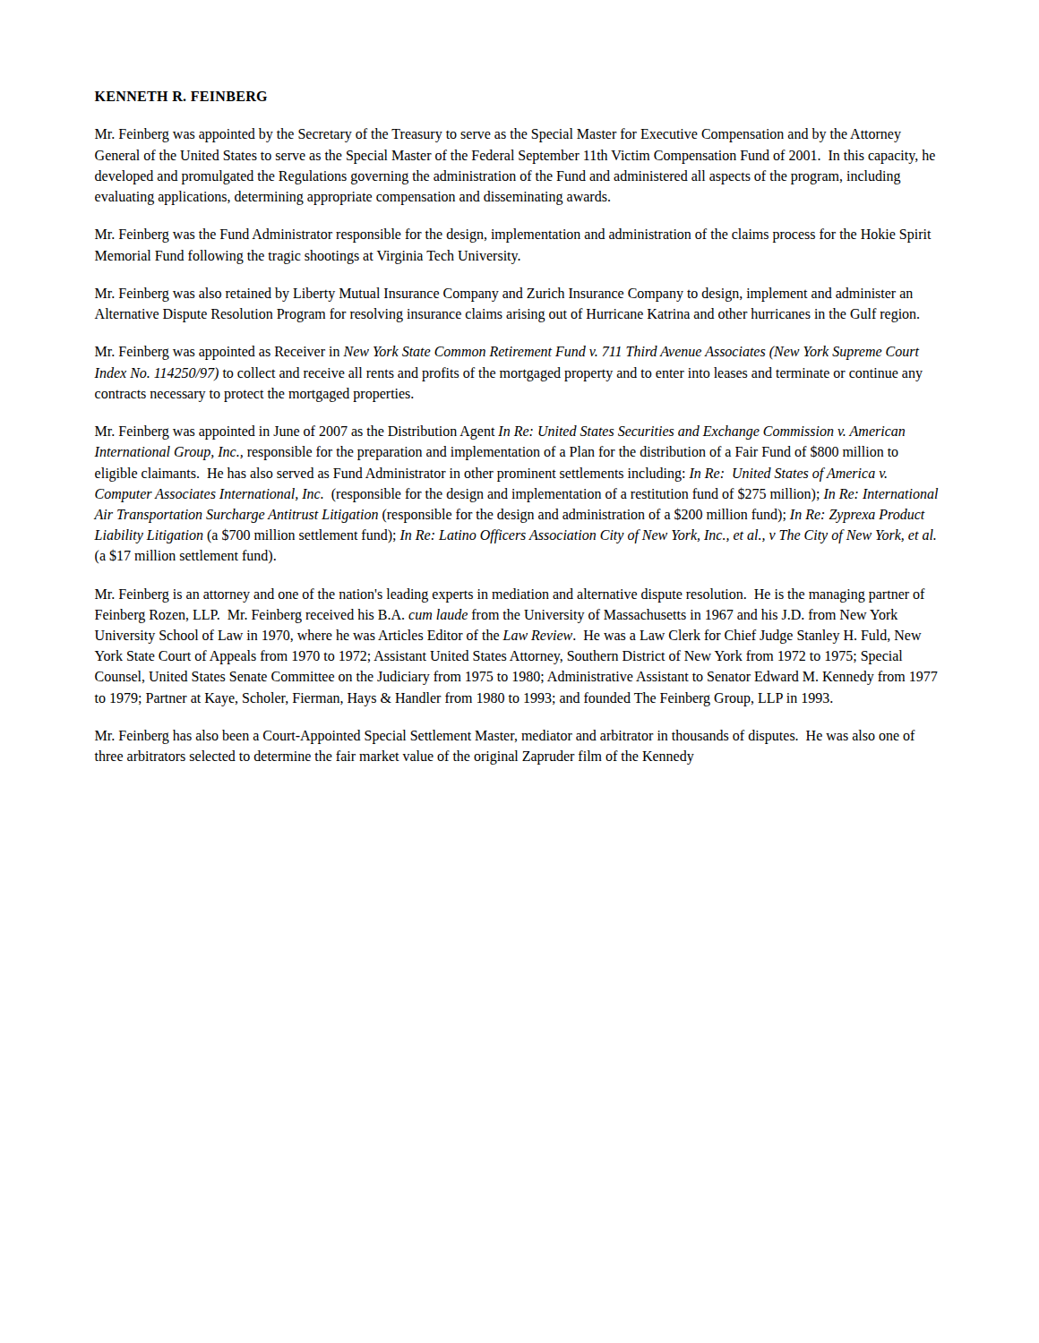KENNETH R. FEINBERG
Mr. Feinberg was appointed by the Secretary of the Treasury to serve as the Special Master for Executive Compensation and by the Attorney General of the United States to serve as the Special Master of the Federal September 11th Victim Compensation Fund of 2001. In this capacity, he developed and promulgated the Regulations governing the administration of the Fund and administered all aspects of the program, including evaluating applications, determining appropriate compensation and disseminating awards.
Mr. Feinberg was the Fund Administrator responsible for the design, implementation and administration of the claims process for the Hokie Spirit Memorial Fund following the tragic shootings at Virginia Tech University.
Mr. Feinberg was also retained by Liberty Mutual Insurance Company and Zurich Insurance Company to design, implement and administer an Alternative Dispute Resolution Program for resolving insurance claims arising out of Hurricane Katrina and other hurricanes in the Gulf region.
Mr. Feinberg was appointed as Receiver in New York State Common Retirement Fund v. 711 Third Avenue Associates (New York Supreme Court Index No. 114250/97) to collect and receive all rents and profits of the mortgaged property and to enter into leases and terminate or continue any contracts necessary to protect the mortgaged properties.
Mr. Feinberg was appointed in June of 2007 as the Distribution Agent In Re: United States Securities and Exchange Commission v. American International Group, Inc., responsible for the preparation and implementation of a Plan for the distribution of a Fair Fund of $800 million to eligible claimants. He has also served as Fund Administrator in other prominent settlements including: In Re: United States of America v. Computer Associates International, Inc. (responsible for the design and implementation of a restitution fund of $275 million); In Re: International Air Transportation Surcharge Antitrust Litigation (responsible for the design and administration of a $200 million fund); In Re: Zyprexa Product Liability Litigation (a $700 million settlement fund); In Re: Latino Officers Association City of New York, Inc., et al., v The City of New York, et al.(a $17 million settlement fund).
Mr. Feinberg is an attorney and one of the nation's leading experts in mediation and alternative dispute resolution. He is the managing partner of Feinberg Rozen, LLP. Mr. Feinberg received his B.A. cum laude from the University of Massachusetts in 1967 and his J.D. from New York University School of Law in 1970, where he was Articles Editor of the Law Review. He was a Law Clerk for Chief Judge Stanley H. Fuld, New York State Court of Appeals from 1970 to 1972; Assistant United States Attorney, Southern District of New York from 1972 to 1975; Special Counsel, United States Senate Committee on the Judiciary from 1975 to 1980; Administrative Assistant to Senator Edward M. Kennedy from 1977 to 1979; Partner at Kaye, Scholer, Fierman, Hays & Handler from 1980 to 1993; and founded The Feinberg Group, LLP in 1993.
Mr. Feinberg has also been a Court-Appointed Special Settlement Master, mediator and arbitrator in thousands of disputes. He was also one of three arbitrators selected to determine the fair market value of the original Zapruder film of the Kennedy